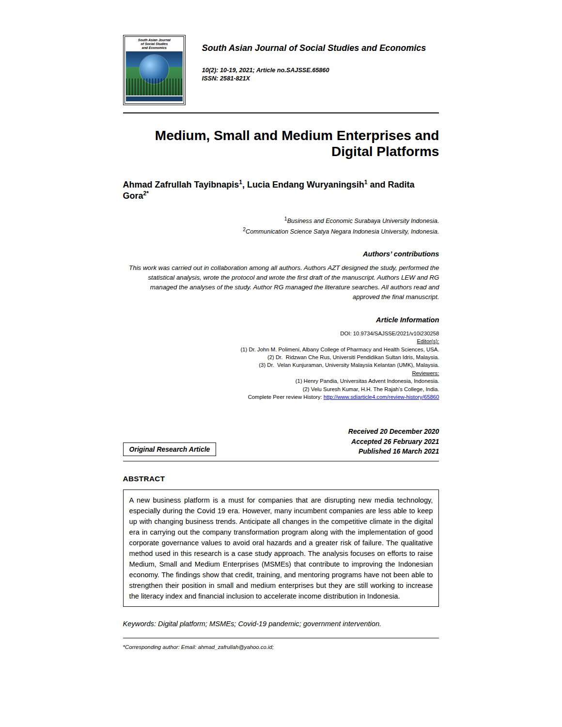South Asian Journal
of Social Studies
and Economics
South Asian Journal of Social Studies and Economics
10(2): 10-19, 2021; Article no.SAJSSE.65860
ISSN: 2581-821X
Medium, Small and Medium Enterprises and Digital Platforms
Ahmad Zafrullah Tayibnapis1, Lucia Endang Wuryaningsih1 and Radita Gora2*
1Business and Economic Surabaya University Indonesia.
2Communication Science Satya Negara Indonesia University, Indonesia.
Authors’ contributions
This work was carried out in collaboration among all authors. Authors AZT designed the study, performed the statistical analysis, wrote the protocol and wrote the first draft of the manuscript. Authors LEW and RG managed the analyses of the study. Author RG managed the literature searches. All authors read and approved the final manuscript.
Article Information
DOI: 10.9734/SAJSSE/2021/v10i230258
Editor(s):
(1) Dr. John M. Polimeni, Albany College of Pharmacy and Health Sciences, USA.
(2) Dr. Ridzwan Che Rus, Universiti Pendidikan Sultan Idris, Malaysia.
(3) Dr. Velan Kunjuraman, University Malaysia Kelantan (UMK), Malaysia.
Reviewers:
(1) Henry Pandia, Universitas Advent Indonesia, Indonesia.
(2) Velu Suresh Kumar, H.H. The Rajah’s College, India.
Complete Peer review History: http://www.sdiarticle4.com/review-history/65860
Original Research Article
Received 20 December 2020
Accepted 26 February 2021
Published 16 March 2021
ABSTRACT
A new business platform is a must for companies that are disrupting new media technology, especially during the Covid 19 era. However, many incumbent companies are less able to keep up with changing business trends. Anticipate all changes in the competitive climate in the digital era in carrying out the company transformation program along with the implementation of good corporate governance values to avoid oral hazards and a greater risk of failure. The qualitative method used in this research is a case study approach. The analysis focuses on efforts to raise Medium, Small and Medium Enterprises (MSMEs) that contribute to improving the Indonesian economy. The findings show that credit, training, and mentoring programs have not been able to strengthen their position in small and medium enterprises but they are still working to increase the literacy index and financial inclusion to accelerate income distribution in Indonesia.
Keywords: Digital platform; MSMEs; Covid-19 pandemic; government intervention.
*Corresponding author: Email: ahmad_zafrullah@yahoo.co.id;